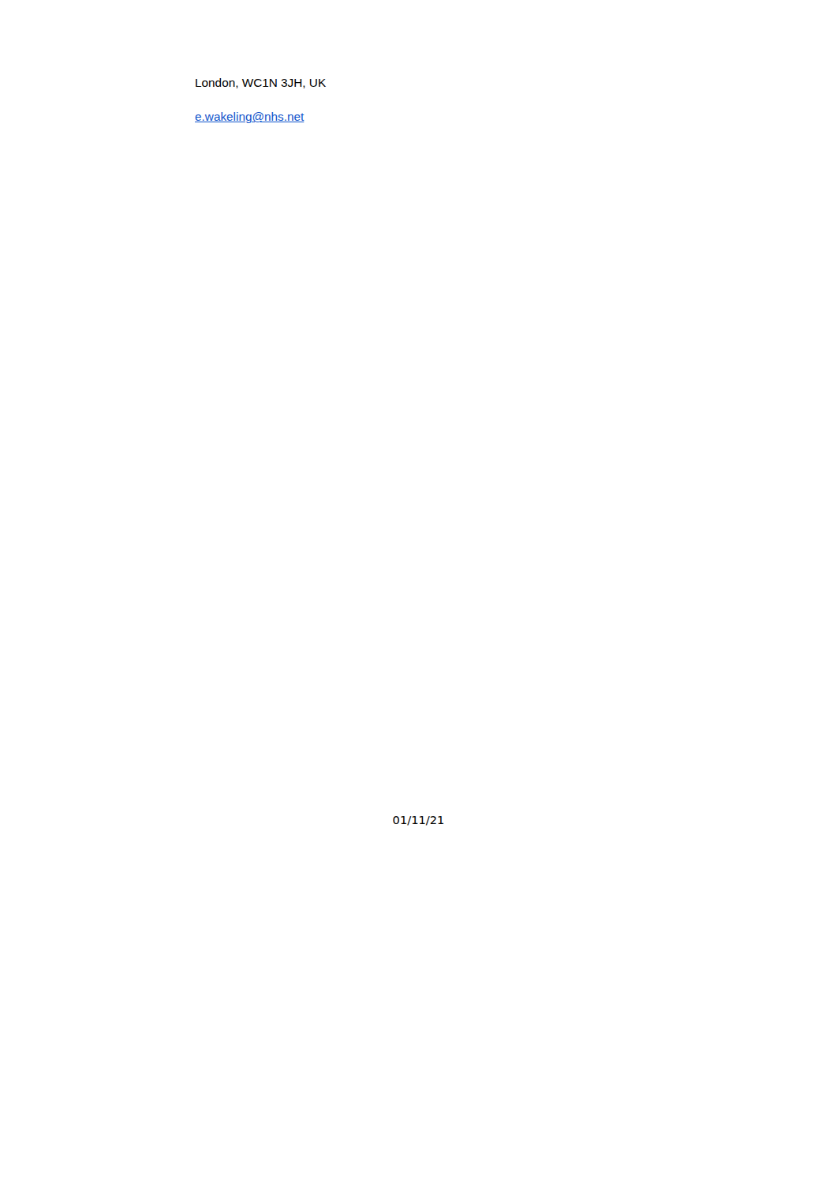London, WC1N 3JH, UK
e.wakeling@nhs.net
01/11/21